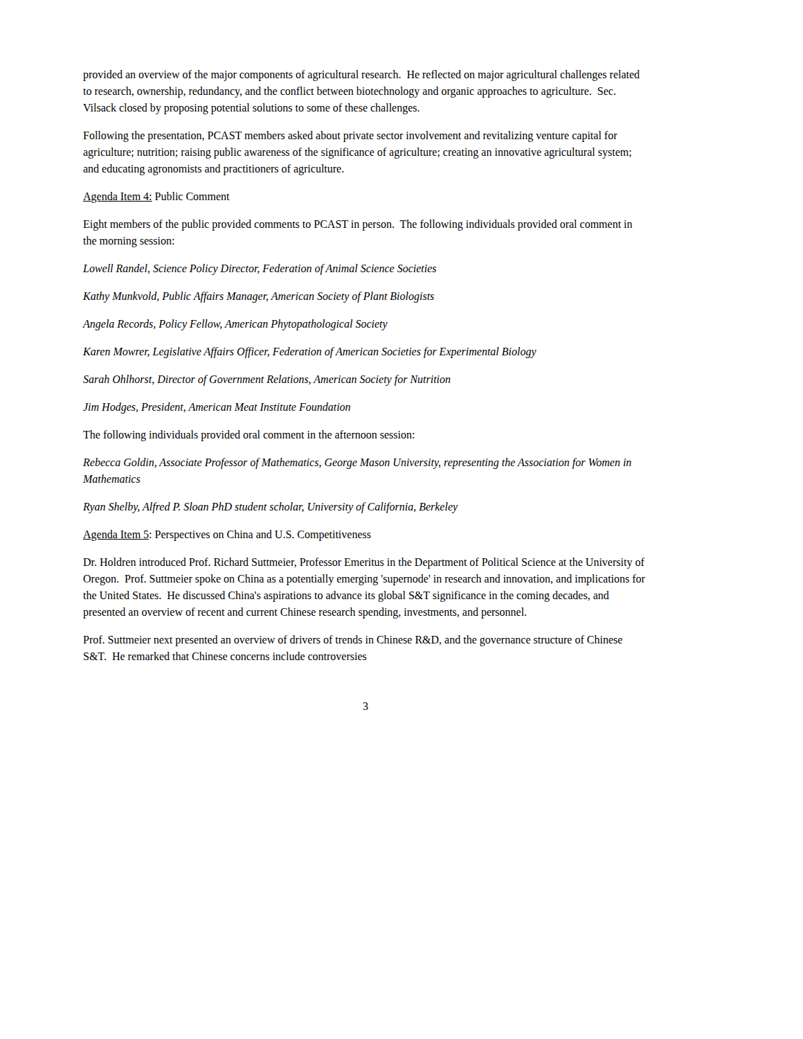provided an overview of the major components of agricultural research. He reflected on major agricultural challenges related to research, ownership, redundancy, and the conflict between biotechnology and organic approaches to agriculture. Sec. Vilsack closed by proposing potential solutions to some of these challenges.
Following the presentation, PCAST members asked about private sector involvement and revitalizing venture capital for agriculture; nutrition; raising public awareness of the significance of agriculture; creating an innovative agricultural system; and educating agronomists and practitioners of agriculture.
Agenda Item 4: Public Comment
Eight members of the public provided comments to PCAST in person. The following individuals provided oral comment in the morning session:
Lowell Randel, Science Policy Director, Federation of Animal Science Societies
Kathy Munkvold, Public Affairs Manager, American Society of Plant Biologists
Angela Records, Policy Fellow, American Phytopathological Society
Karen Mowrer, Legislative Affairs Officer, Federation of American Societies for Experimental Biology
Sarah Ohlhorst, Director of Government Relations, American Society for Nutrition
Jim Hodges, President, American Meat Institute Foundation
The following individuals provided oral comment in the afternoon session:
Rebecca Goldin, Associate Professor of Mathematics, George Mason University, representing the Association for Women in Mathematics
Ryan Shelby, Alfred P. Sloan PhD student scholar, University of California, Berkeley
Agenda Item 5: Perspectives on China and U.S. Competitiveness
Dr. Holdren introduced Prof. Richard Suttmeier, Professor Emeritus in the Department of Political Science at the University of Oregon. Prof. Suttmeier spoke on China as a potentially emerging 'supernode' in research and innovation, and implications for the United States. He discussed China's aspirations to advance its global S&T significance in the coming decades, and presented an overview of recent and current Chinese research spending, investments, and personnel.
Prof. Suttmeier next presented an overview of drivers of trends in Chinese R&D, and the governance structure of Chinese S&T. He remarked that Chinese concerns include controversies
3